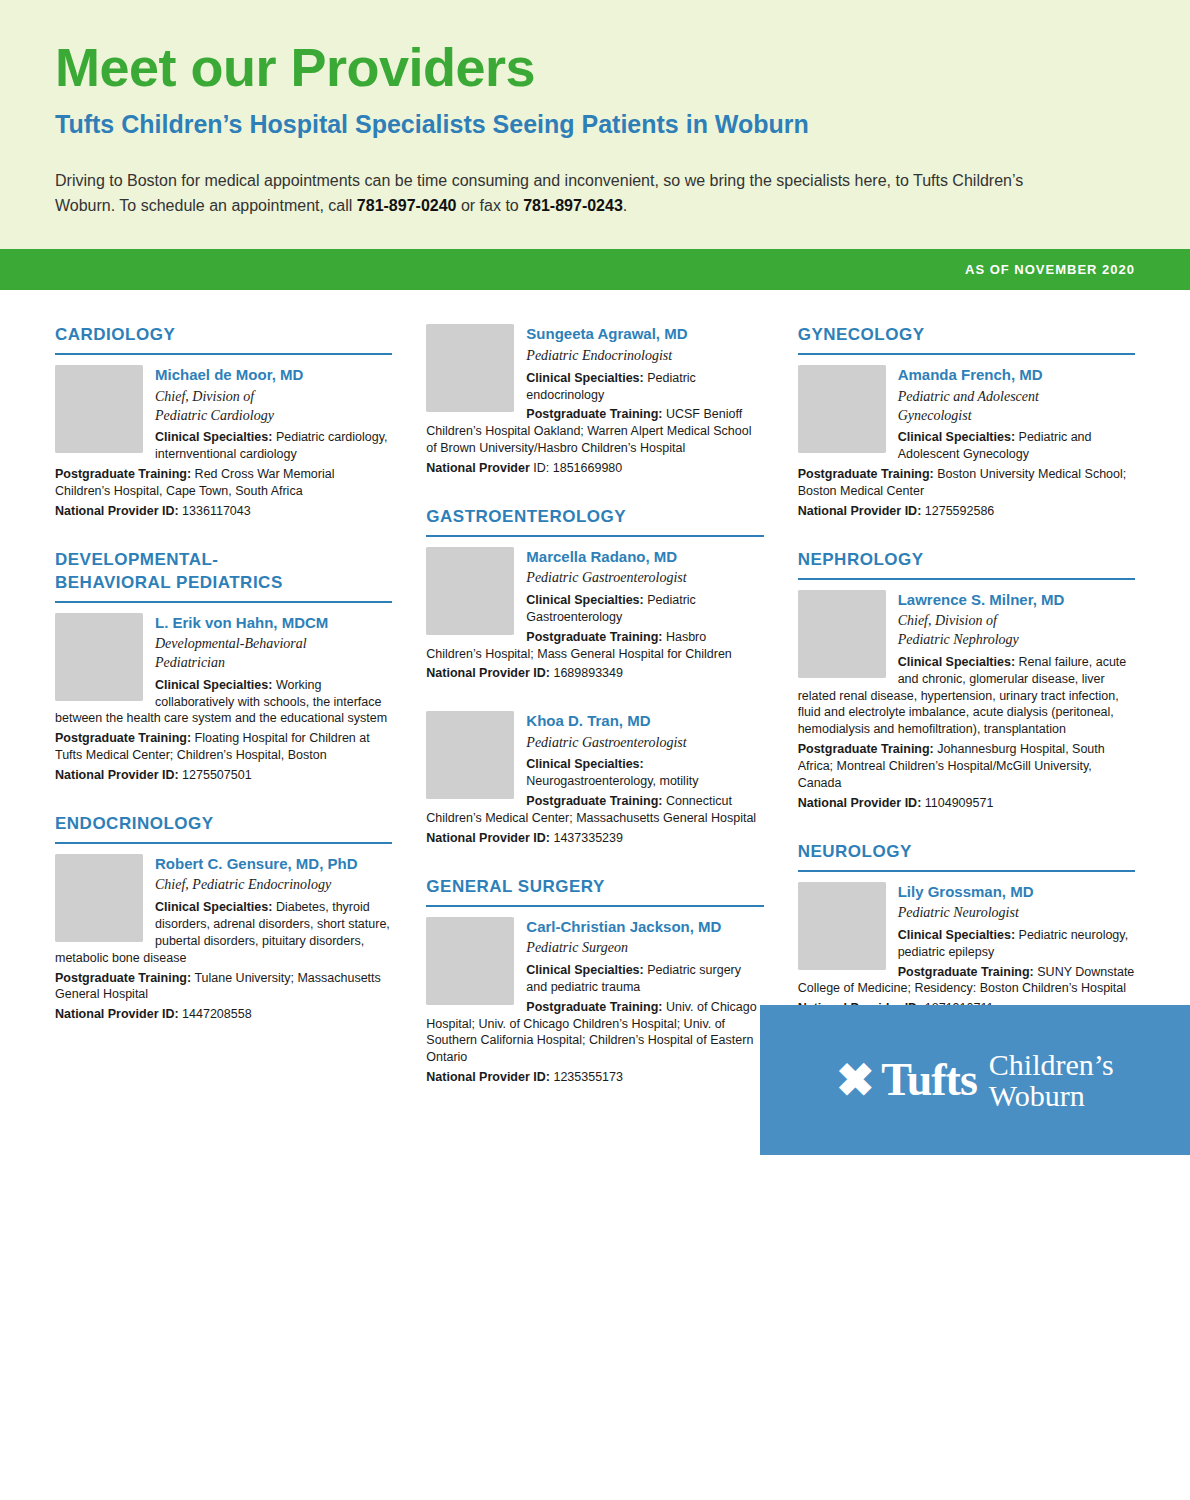Meet our Providers
Tufts Children’s Hospital Specialists Seeing Patients in Woburn
Driving to Boston for medical appointments can be time consuming and inconvenient, so we bring the specialists here, to Tufts Children’s Woburn. To schedule an appointment, call 781-897-0240 or fax to 781-897-0243.
AS OF NOVEMBER 2020
Cardiology
Michael de Moor, MD
Chief, Division of
Pediatric Cardiology
Clinical Specialties: Pediatric cardiology, internventional cardiology
Postgraduate Training: Red Cross War Memorial Children’s Hospital, Cape Town, South Africa
National Provider ID: 1336117043
Developmental-
Behavioral Pediatrics
L. Erik von Hahn, MDCM
Developmental-Behavioral
Pediatrician
Clinical Specialties: Working collaboratively with schools, the interface between the health care system and the educational system
Postgraduate Training: Floating Hospital for Children at Tufts Medical Center; Children’s Hospital, Boston
National Provider ID: 1275507501
Endocrinology
Robert C. Gensure, MD, PhD
Chief, Pediatric Endocrinology
Clinical Specialties: Diabetes, thyroid disorders, adrenal disorders, short stature, pubertal disorders, pituitary disorders, metabolic bone disease
Postgraduate Training: Tulane University; Massachusetts General Hospital
National Provider ID: 1447208558
Sungeeta Agrawal, MD
Pediatric Endocrinologist
Clinical Specialties: Pediatric endocrinology
Postgraduate Training: UCSF Benioff Children’s Hospital Oakland; Warren Alpert Medical School of Brown University/Hasbro Children’s Hospital
National Provider ID: 1851669980
Gastroenterology
Marcella Radano, MD
Pediatric Gastroenterologist
Clinical Specialties: Pediatric Gastroenterology
Postgraduate Training: Hasbro Children’s Hospital; Mass General Hospital for Children
National Provider ID: 1689893349
Khoa D. Tran, MD
Pediatric Gastroenterologist
Clinical Specialties: Neurogastroenterology, motility
Postgraduate Training: Connecticut Children’s Medical Center; Massachusetts General Hospital
National Provider ID: 1437335239
General Surgery
Carl-Christian Jackson, MD
Pediatric Surgeon
Clinical Specialties: Pediatric surgery and pediatric trauma
Postgraduate Training: Univ. of Chicago Hospital; Univ. of Chicago Children’s Hospital; Univ. of Southern California Hospital; Children’s Hospital of Eastern Ontario
National Provider ID: 1235355173
Gynecology
Amanda French, MD
Pediatric and Adolescent
Gynecologist
Clinical Specialties: Pediatric and Adolescent Gynecology
Postgraduate Training: Boston University Medical School; Boston Medical Center
National Provider ID: 1275592586
Nephrology
Lawrence S. Milner, MD
Chief, Division of
Pediatric Nephrology
Clinical Specialties: Renal failure, acute and chronic, glomerular disease, liver related renal disease, hypertension, urinary tract infection, fluid and electrolyte imbalance, acute dialysis (peritoneal, hemodialysis and hemofiltration), transplantation
Postgraduate Training: Johannesburg Hospital, South Africa; Montreal Children’s Hospital/McGill University, Canada
National Provider ID: 1104909571
Neurology
Lily Grossman, MD
Pediatric Neurologist
Clinical Specialties: Pediatric neurology, pediatric epilepsy
Postgraduate Training: SUNY Downstate College of Medicine; Residency: Boston Children’s Hospital
National Provider ID: 1871910711
✖ Tufts Children’s Woburn